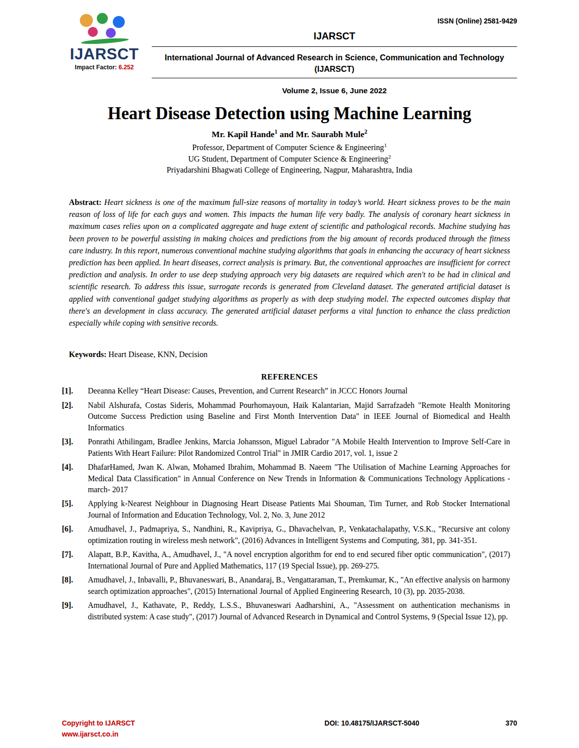IJARSCT
Impact Factor: 6.252
ISSN (Online) 2581-9429
IJARSCT
International Journal of Advanced Research in Science, Communication and Technology (IJARSCT)
Volume 2, Issue 6, June 2022
Heart Disease Detection using Machine Learning
Mr. Kapil Hande1 and Mr. Saurabh Mule2
Professor, Department of Computer Science & Engineering1
UG Student, Department of Computer Science & Engineering2
Priyadarshini Bhagwati College of Engineering, Nagpur, Maharashtra, India
Abstract: Heart sickness is one of the maximum full-size reasons of mortality in today’s world. Heart sickness proves to be the main reason of loss of life for each guys and women. This impacts the human life very badly. The analysis of coronary heart sickness in maximum cases relies upon on a complicated aggregate and huge extent of scientific and pathological records. Machine studying has been proven to be powerful assisting in making choices and predictions from the big amount of records produced through the fitness care industry. In this report, numerous conventional machine studying algorithms that goals in enhancing the accuracy of heart sickness prediction has been applied. In heart diseases, correct analysis is primary. But, the conventional approaches are insufficient for correct prediction and analysis. In order to use deep studying approach very big datasets are required which aren't to be had in clinical and scientific research. To address this issue, surrogate records is generated from Cleveland dataset. The generated artificial dataset is applied with conventional gadget studying algorithms as properly as with deep studying model. The expected outcomes display that there's an development in class accuracy. The generated artificial dataset performs a vital function to enhance the class prediction especially while coping with sensitive records.
Keywords: Heart Disease, KNN, Decision
REFERENCES
Deeanna Kelley “Heart Disease: Causes, Prevention, and Current Research” in JCCC Honors Journal
Nabil Alshurafa, Costas Sideris, Mohammad Pourhomayoun, Haik Kalantarian, Majid Sarrafzadeh "Remote Health Monitoring Outcome Success Prediction using Baseline and First Month Intervention Data" in IEEE Journal of Biomedical and Health Informatics
Ponrathi Athilingam, Bradlee Jenkins, Marcia Johansson, Miguel Labrador "A Mobile Health Intervention to Improve Self-Care in Patients With Heart Failure: Pilot Randomized Control Trial" in JMIR Cardio 2017, vol. 1, issue 2
DhafarHamed, Jwan K. Alwan, Mohamed Ibrahim, Mohammad B. Naeem "The Utilisation of Machine Learning Approaches for Medical Data Classification" in Annual Conference on New Trends in Information & Communications Technology Applications - march- 2017
Applying k-Nearest Neighbour in Diagnosing Heart Disease Patients Mai Shouman, Tim Turner, and Rob Stocker International Journal of Information and Education Technology, Vol. 2, No. 3, June 2012
Amudhavel, J., Padmapriya, S., Nandhini, R., Kavipriya, G., Dhavachelvan, P., Venkatachalapathy, V.S.K., "Recursive ant colony optimization routing in wireless mesh network", (2016) Advances in Intelligent Systems and Computing, 381, pp. 341-351.
Alapatt, B.P., Kavitha, A., Amudhavel, J., "A novel encryption algorithm for end to end secured fiber optic communication", (2017) International Journal of Pure and Applied Mathematics, 117 (19 Special Issue), pp. 269-275.
Amudhavel, J., Inbavalli, P., Bhuvaneswari, B., Anandaraj, B., Vengattaraman, T., Premkumar, K., "An effective analysis on harmony search optimization approaches", (2015) International Journal of Applied Engineering Research, 10 (3), pp. 2035-2038.
Amudhavel, J., Kathavate, P., Reddy, L.S.S., Bhuvaneswari Aadharshini, A., "Assessment on authentication mechanisms in distributed system: A case study", (2017) Journal of Advanced Research in Dynamical and Control Systems, 9 (Special Issue 12), pp.
Copyright to IJARSCT www.ijarsct.co.in
DOI: 10.48175/IJARSCT-5040
370